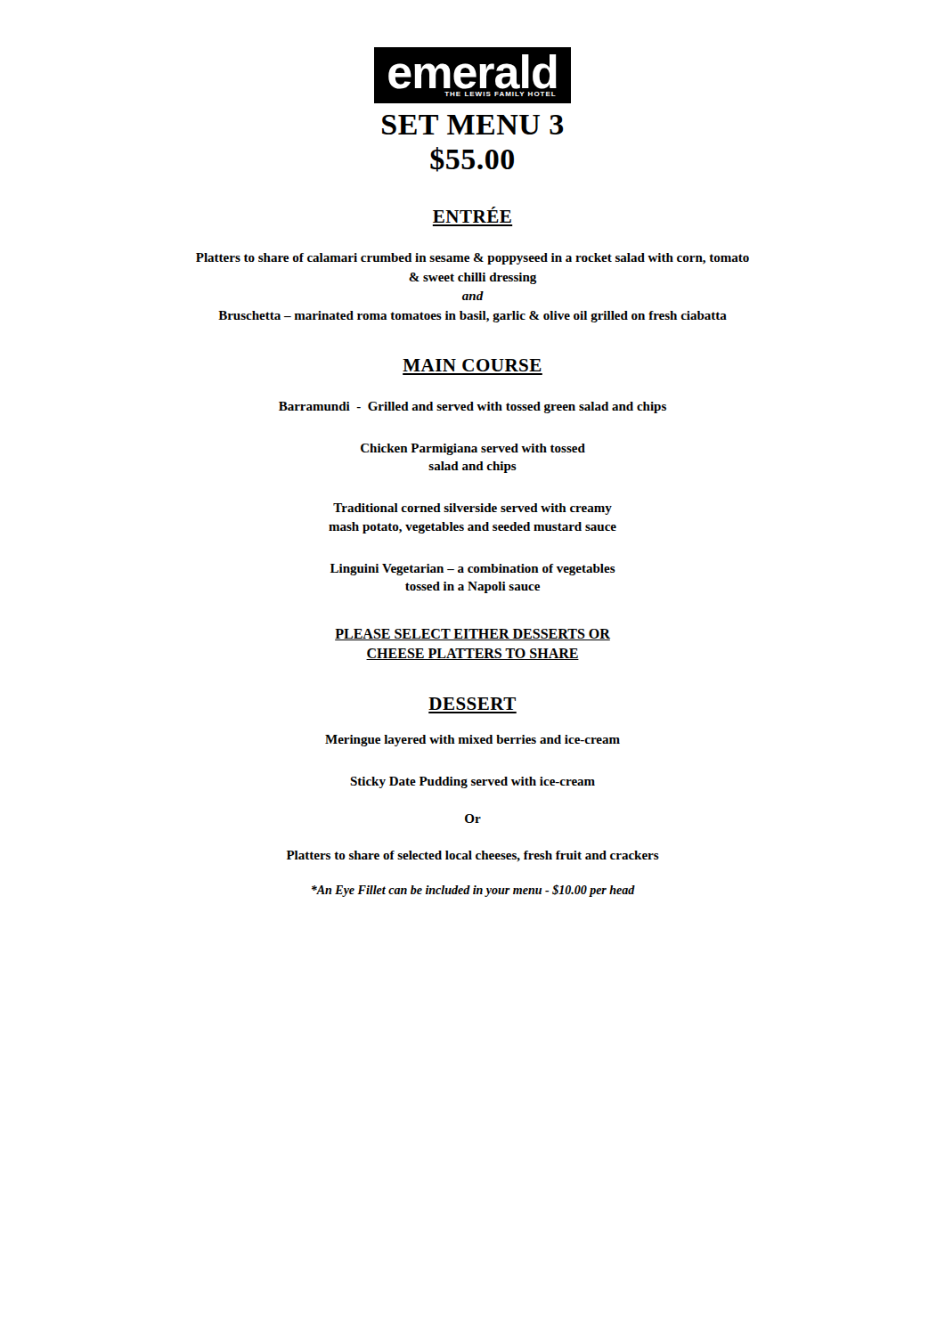emerald THE LEWIS FAMILY HOTEL
SET MENU 3$55.00
ENTRÉE
Platters to share of calamari crumbed in sesame & poppyseed in a rocket salad with corn, tomato & sweet chilli dressing
and
Bruschetta – marinated roma tomatoes in basil, garlic & olive oil grilled on fresh ciabatta
MAIN COURSE
Barramundi - Grilled and served with tossed green salad and chips
Chicken Parmigiana served with tossed
salad and chips
Traditional corned silverside served with creamy
mash potato, vegetables and seeded mustard sauce
Linguini Vegetarian – a combination of vegetables
tossed in a Napoli sauce
PLEASE SELECT EITHER DESSERTS OR
CHEESE PLATTERS TO SHARE
DESSERT
Meringue layered with mixed berries and ice-cream
Sticky Date Pudding served with ice-cream
Or
Platters to share of selected local cheeses, fresh fruit and crackers
*An Eye Fillet can be included in your menu - $10.00 per head